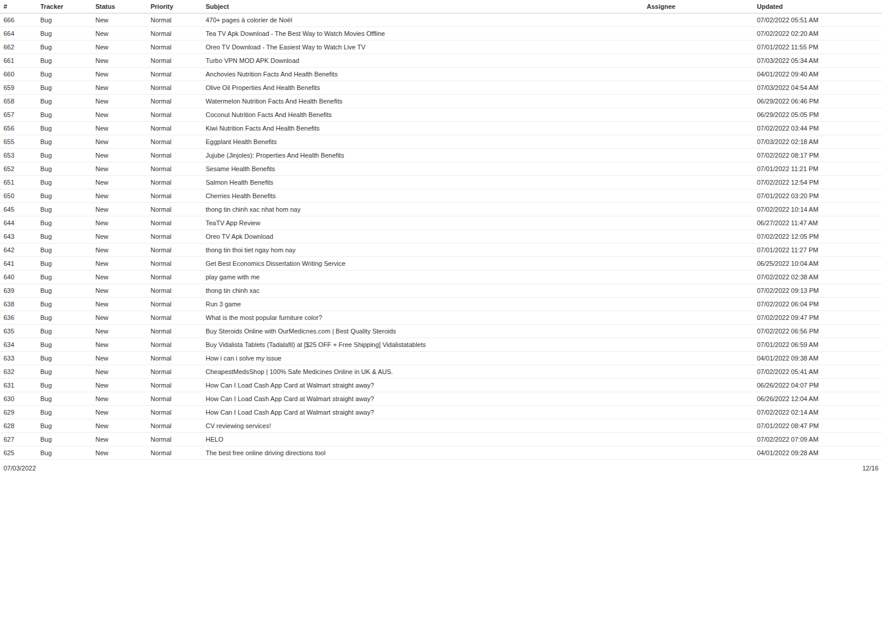| # | Tracker | Status | Priority | Subject | Assignee | Updated |
| --- | --- | --- | --- | --- | --- | --- |
| 666 | Bug | New | Normal | 470+ pages à colorier de Noël | | 07/02/2022 05:51 AM |
| 664 | Bug | New | Normal | Tea TV Apk Download - The Best Way to Watch Movies Offline | | 07/02/2022 02:20 AM |
| 662 | Bug | New | Normal | Oreo TV Download - The Easiest Way to Watch Live TV | | 07/01/2022 11:55 PM |
| 661 | Bug | New | Normal | Turbo VPN MOD APK Download | | 07/03/2022 05:34 AM |
| 660 | Bug | New | Normal | Anchovies Nutrition Facts And Health Benefits | | 04/01/2022 09:40 AM |
| 659 | Bug | New | Normal | Olive Oil Properties And Health Benefits | | 07/03/2022 04:54 AM |
| 658 | Bug | New | Normal | Watermelon Nutrition Facts And Health Benefits | | 06/29/2022 06:46 PM |
| 657 | Bug | New | Normal | Coconut Nutrition Facts And Health Benefits | | 06/29/2022 05:05 PM |
| 656 | Bug | New | Normal | Kiwi Nutrition Facts And Health Benefits | | 07/02/2022 03:44 PM |
| 655 | Bug | New | Normal | Eggplant Health Benefits | | 07/03/2022 02:18 AM |
| 653 | Bug | New | Normal | Jujube (Jinjoles): Properties And Health Benefits | | 07/02/2022 08:17 PM |
| 652 | Bug | New | Normal | Sesame Health Benefits | | 07/01/2022 11:21 PM |
| 651 | Bug | New | Normal | Salmon Health Benefits | | 07/02/2022 12:54 PM |
| 650 | Bug | New | Normal | Cherries Health Benefits | | 07/01/2022 03:20 PM |
| 645 | Bug | New | Normal | thong tin chinh xac nhat hom nay | | 07/02/2022 10:14 AM |
| 644 | Bug | New | Normal | TeaTV App Review | | 06/27/2022 11:47 AM |
| 643 | Bug | New | Normal | Oreo TV Apk Download | | 07/02/2022 12:05 PM |
| 642 | Bug | New | Normal | thong tin thoi tiet ngay hom nay | | 07/01/2022 11:27 PM |
| 641 | Bug | New | Normal | Get Best Economics Dissertation Writing Service | | 06/25/2022 10:04 AM |
| 640 | Bug | New | Normal | play game with me | | 07/02/2022 02:38 AM |
| 639 | Bug | New | Normal | thong tin chinh xac | | 07/02/2022 09:13 PM |
| 638 | Bug | New | Normal | Run 3 game | | 07/02/2022 06:04 PM |
| 636 | Bug | New | Normal | What is the most popular furniture color? | | 07/02/2022 09:47 PM |
| 635 | Bug | New | Normal | Buy Steroids Online with OurMedicnes.com / Best Quality Steroids | | 07/02/2022 06:56 PM |
| 634 | Bug | New | Normal | Buy Vidalista Tablets (Tadalafil) at [$25 OFF + Free Shipping] Vidalistatablets | | 07/01/2022 06:59 AM |
| 633 | Bug | New | Normal | How i can i solve my issue | | 04/01/2022 09:38 AM |
| 632 | Bug | New | Normal | CheapestMedsShop / 100% Safe Medicines Online in UK & AUS. | | 07/02/2022 05:41 AM |
| 631 | Bug | New | Normal | How Can I Load Cash App Card at Walmart straight away? | | 06/26/2022 04:07 PM |
| 630 | Bug | New | Normal | How Can I Load Cash App Card at Walmart straight away? | | 06/26/2022 12:04 AM |
| 629 | Bug | New | Normal | How Can I Load Cash App Card at Walmart straight away? | | 07/02/2022 02:14 AM |
| 628 | Bug | New | Normal | CV reviewing services! | | 07/01/2022 08:47 PM |
| 627 | Bug | New | Normal | HELO | | 07/02/2022 07:09 AM |
| 625 | Bug | New | Normal | The best free online driving directions tool | | 04/01/2022 09:28 AM |
| 07/03/2022 | 12/16 |